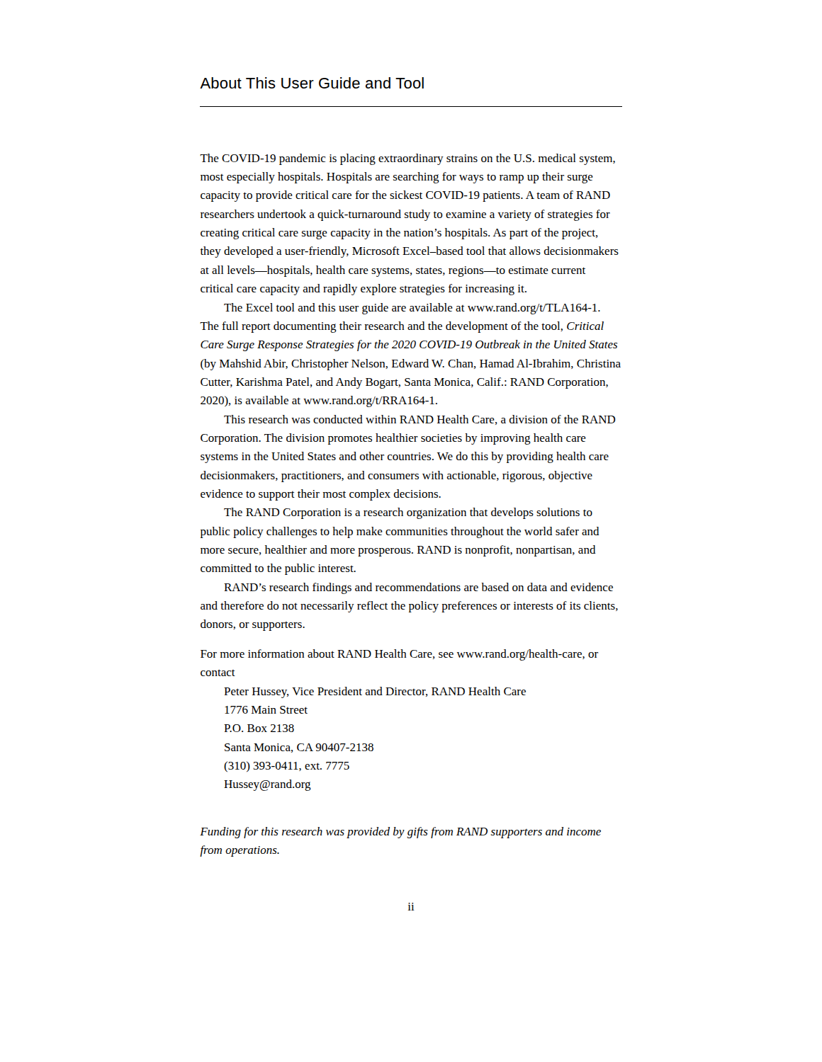About This User Guide and Tool
The COVID-19 pandemic is placing extraordinary strains on the U.S. medical system, most especially hospitals. Hospitals are searching for ways to ramp up their surge capacity to provide critical care for the sickest COVID-19 patients. A team of RAND researchers undertook a quick-turnaround study to examine a variety of strategies for creating critical care surge capacity in the nation’s hospitals. As part of the project, they developed a user-friendly, Microsoft Excel–based tool that allows decisionmakers at all levels—hospitals, health care systems, states, regions—to estimate current critical care capacity and rapidly explore strategies for increasing it.
The Excel tool and this user guide are available at www.rand.org/t/TLA164-1. The full report documenting their research and the development of the tool, Critical Care Surge Response Strategies for the 2020 COVID-19 Outbreak in the United States (by Mahshid Abir, Christopher Nelson, Edward W. Chan, Hamad Al-Ibrahim, Christina Cutter, Karishma Patel, and Andy Bogart, Santa Monica, Calif.: RAND Corporation, 2020), is available at www.rand.org/t/RRA164-1.
This research was conducted within RAND Health Care, a division of the RAND Corporation. The division promotes healthier societies by improving health care systems in the United States and other countries. We do this by providing health care decisionmakers, practitioners, and consumers with actionable, rigorous, objective evidence to support their most complex decisions.
The RAND Corporation is a research organization that develops solutions to public policy challenges to help make communities throughout the world safer and more secure, healthier and more prosperous. RAND is nonprofit, nonpartisan, and committed to the public interest.
RAND’s research findings and recommendations are based on data and evidence and therefore do not necessarily reflect the policy preferences or interests of its clients, donors, or supporters.
For more information about RAND Health Care, see www.rand.org/health-care, or contact
Peter Hussey, Vice President and Director, RAND Health Care
1776 Main Street
P.O. Box 2138
Santa Monica, CA 90407-2138
(310) 393-0411, ext. 7775
Hussey@rand.org
Funding for this research was provided by gifts from RAND supporters and income from operations.
ii